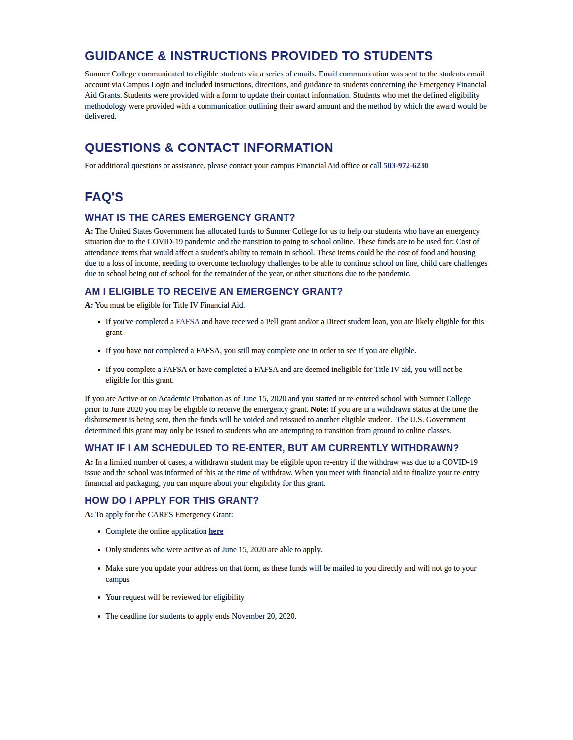GUIDANCE & INSTRUCTIONS PROVIDED TO STUDENTS
Sumner College communicated to eligible students via a series of emails. Email communication was sent to the students email account via Campus Login and included instructions, directions, and guidance to students concerning the Emergency Financial Aid Grants. Students were provided with a form to update their contact information. Students who met the defined eligibility methodology were provided with a communication outlining their award amount and the method by which the award would be delivered.
QUESTIONS & CONTACT INFORMATION
For additional questions or assistance, please contact your campus Financial Aid office or call 503-972-6230
FAQ'S
WHAT IS THE CARES EMERGENCY GRANT?
A: The United States Government has allocated funds to Sumner College for us to help our students who have an emergency situation due to the COVID-19 pandemic and the transition to going to school online. These funds are to be used for: Cost of attendance items that would affect a student's ability to remain in school. These items could be the cost of food and housing due to a loss of income, needing to overcome technology challenges to be able to continue school on line, child care challenges due to school being out of school for the remainder of the year, or other situations due to the pandemic.
AM I ELIGIBLE TO RECEIVE AN EMERGENCY GRANT?
A: You must be eligible for Title IV Financial Aid.
If you've completed a FAFSA and have received a Pell grant and/or a Direct student loan, you are likely eligible for this grant.
If you have not completed a FAFSA, you still may complete one in order to see if you are eligible.
If you complete a FAFSA or have completed a FAFSA and are deemed ineligible for Title IV aid, you will not be eligible for this grant.
If you are Active or on Academic Probation as of June 15, 2020 and you started or re-entered school with Sumner College prior to June 2020 you may be eligible to receive the emergency grant. Note: If you are in a withdrawn status at the time the disbursement is being sent, then the funds will be voided and reissued to another eligible student. The U.S. Government determined this grant may only be issued to students who are attempting to transition from ground to online classes.
WHAT IF I AM SCHEDULED TO RE-ENTER, BUT AM CURRENTLY WITHDRAWN?
A: In a limited number of cases, a withdrawn student may be eligible upon re-entry if the withdraw was due to a COVID-19 issue and the school was informed of this at the time of withdraw. When you meet with financial aid to finalize your re-entry financial aid packaging, you can inquire about your eligibility for this grant.
HOW DO I APPLY FOR THIS GRANT?
A: To apply for the CARES Emergency Grant:
Complete the online application here
Only students who were active as of June 15, 2020 are able to apply.
Make sure you update your address on that form, as these funds will be mailed to you directly and will not go to your campus
Your request will be reviewed for eligibility
The deadline for students to apply ends November 20, 2020.